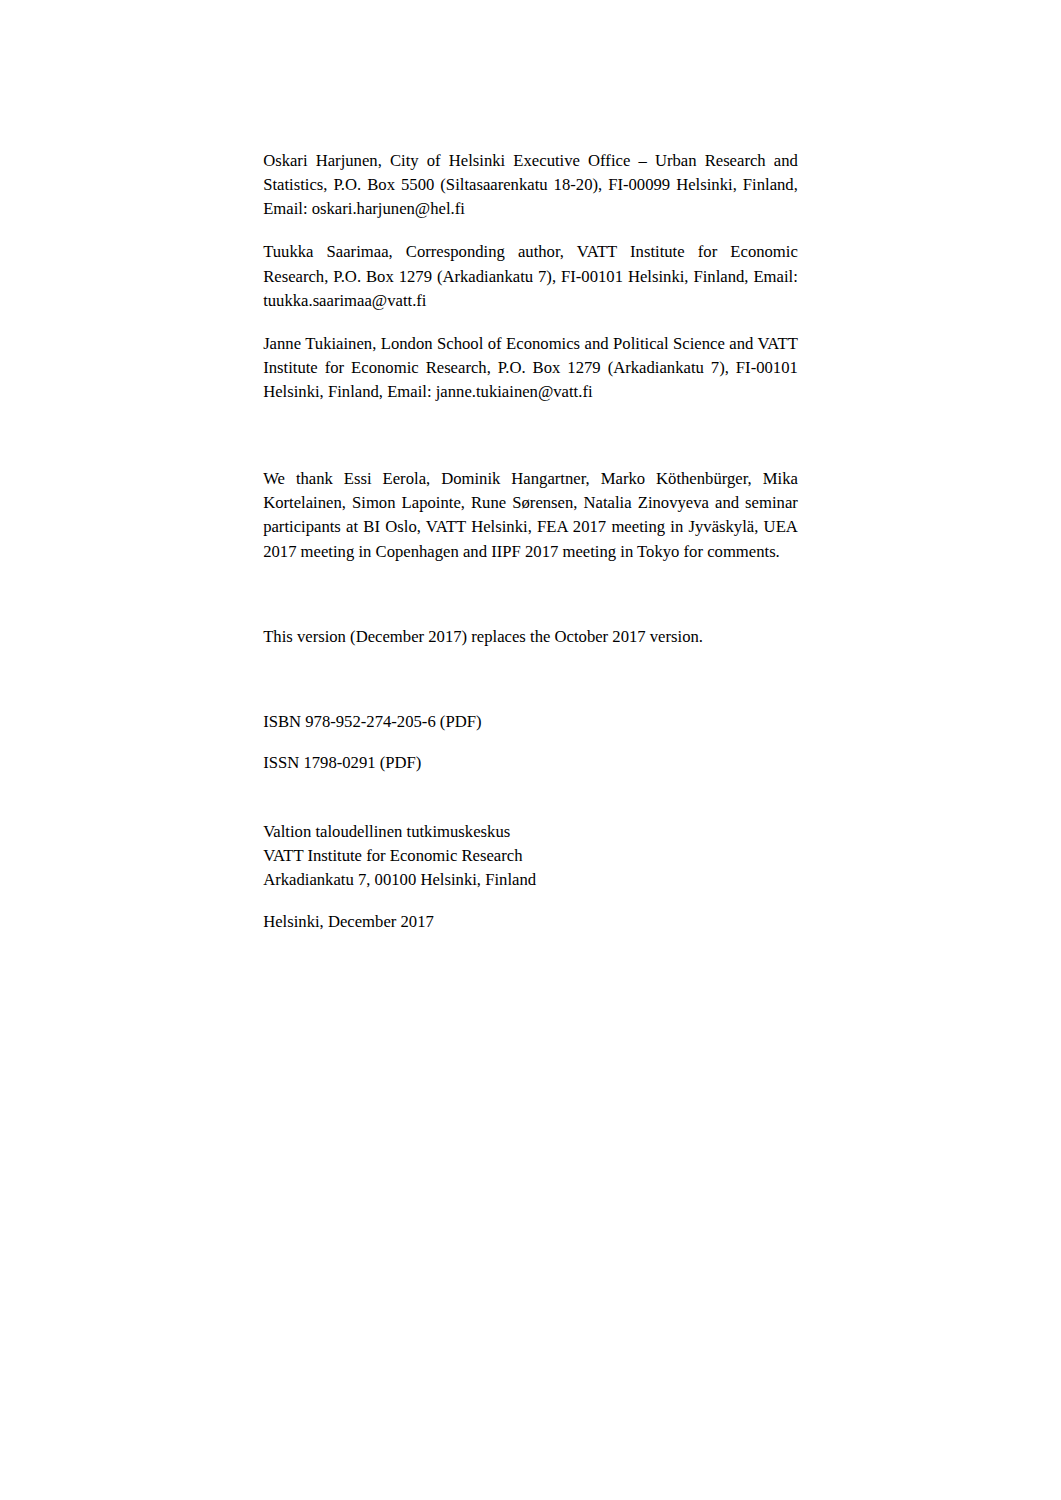Oskari Harjunen, City of Helsinki Executive Office – Urban Research and Statistics, P.O. Box 5500 (Siltasaarenkatu 18-20), FI-00099 Helsinki, Finland, Email: oskari.harjunen@hel.fi
Tuukka Saarimaa, Corresponding author, VATT Institute for Economic Research, P.O. Box 1279 (Arkadiankatu 7), FI-00101 Helsinki, Finland, Email: tuukka.saarimaa@vatt.fi
Janne Tukiainen, London School of Economics and Political Science and VATT Institute for Economic Research, P.O. Box 1279 (Arkadiankatu 7), FI-00101 Helsinki, Finland, Email: janne.tukiainen@vatt.fi
We thank Essi Eerola, Dominik Hangartner, Marko Köthenbürger, Mika Kortelainen, Simon Lapointe, Rune Sørensen, Natalia Zinovyeva and seminar participants at BI Oslo, VATT Helsinki, FEA 2017 meeting in Jyväskylä, UEA 2017 meeting in Copenhagen and IIPF 2017 meeting in Tokyo for comments.
This version (December 2017) replaces the October 2017 version.
ISBN 978-952-274-205-6 (PDF)
ISSN 1798-0291 (PDF)
Valtion taloudellinen tutkimuskeskus VATT Institute for Economic Research Arkadiankatu 7, 00100 Helsinki, Finland
Helsinki, December 2017